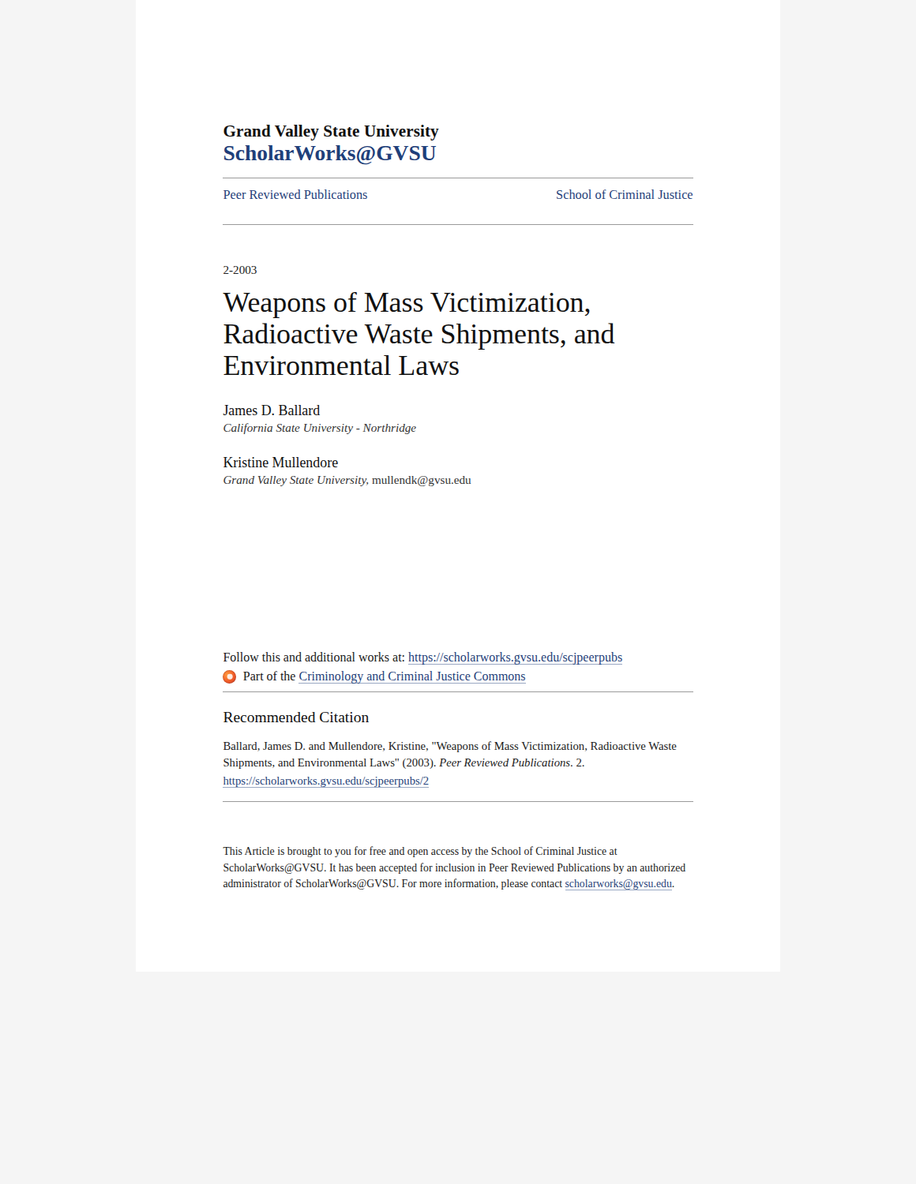Grand Valley State University
ScholarWorks@GVSU
Peer Reviewed Publications School of Criminal Justice
2-2003
Weapons of Mass Victimization, Radioactive Waste Shipments, and Environmental Laws
James D. Ballard
California State University - Northridge
Kristine Mullendore
Grand Valley State University, mullendk@gvsu.edu
Follow this and additional works at: https://scholarworks.gvsu.edu/scjpeerpubs
Part of the Criminology and Criminal Justice Commons
Recommended Citation
Ballard, James D. and Mullendore, Kristine, "Weapons of Mass Victimization, Radioactive Waste Shipments, and Environmental Laws" (2003). Peer Reviewed Publications. 2. https://scholarworks.gvsu.edu/scjpeerpubs/2
This Article is brought to you for free and open access by the School of Criminal Justice at ScholarWorks@GVSU. It has been accepted for inclusion in Peer Reviewed Publications by an authorized administrator of ScholarWorks@GVSU. For more information, please contact scholarworks@gvsu.edu.